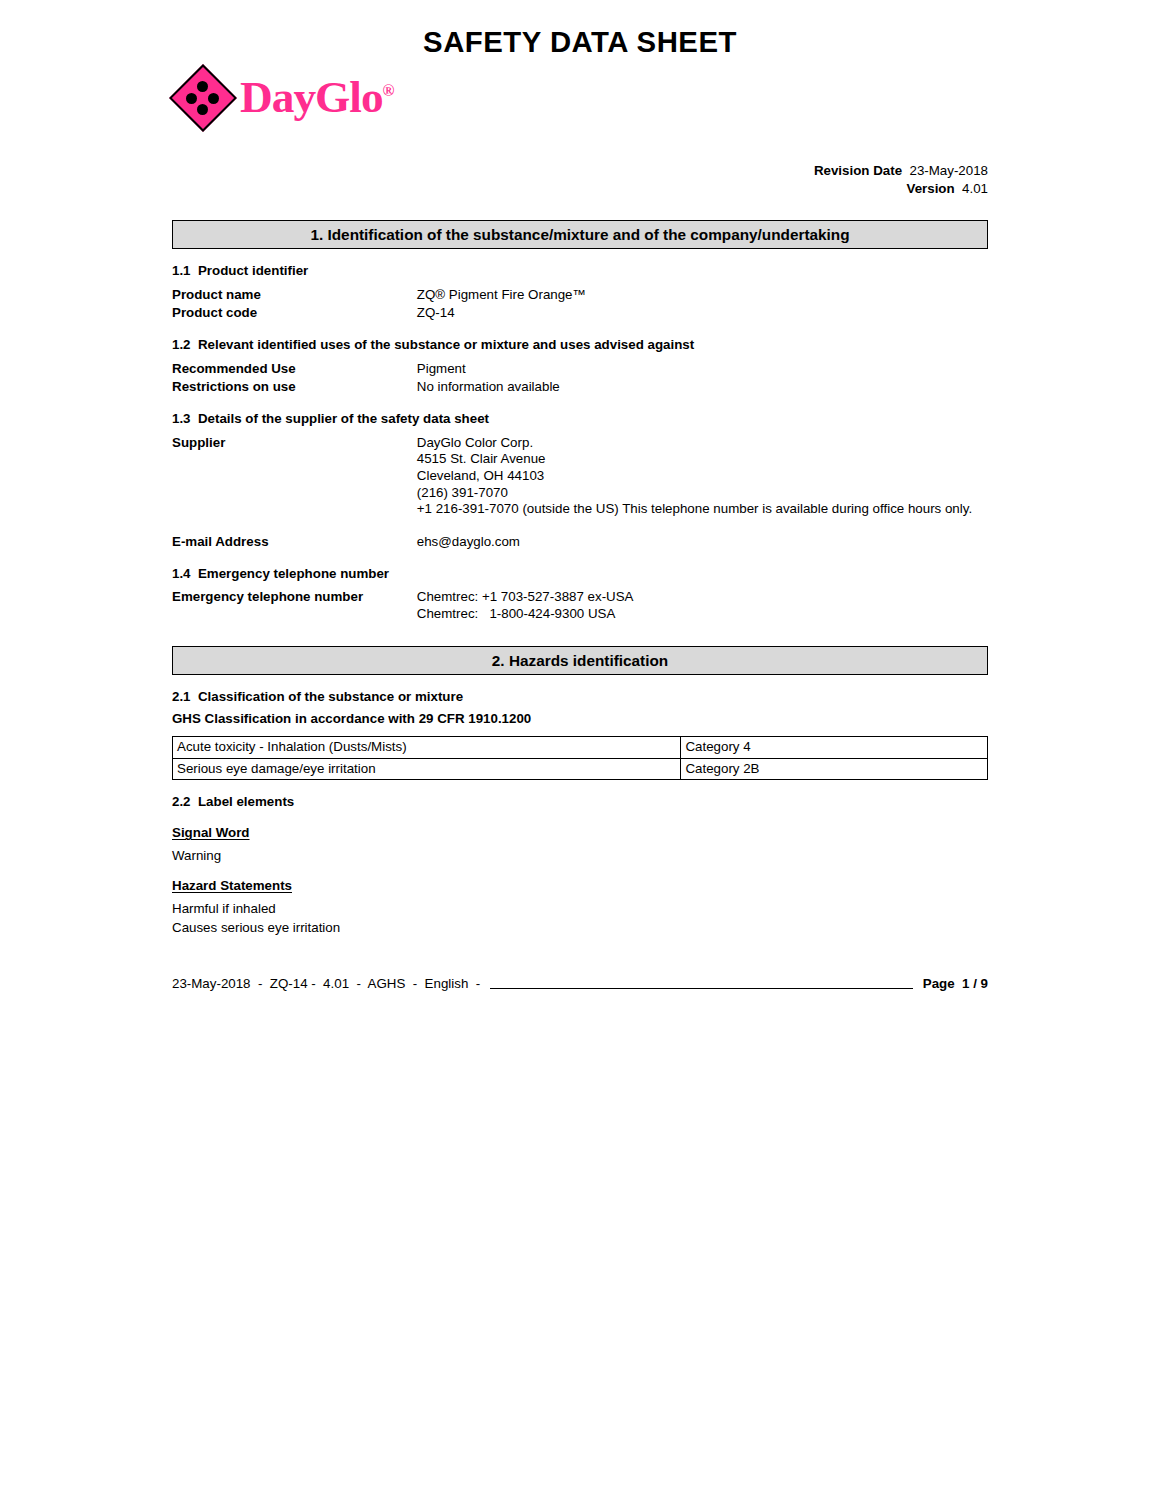SAFETY DATA SHEET
DayGlo®
Revision Date 23-May-2018
Version 4.01
1. Identification of the substance/mixture and of the company/undertaking
1.1 Product identifier
| Product name | ZQ® Pigment Fire Orange™ |
| Product code | ZQ-14 |
1.2 Relevant identified uses of the substance or mixture and uses advised against
| Recommended Use | Pigment |
| Restrictions on use | No information available |
1.3 Details of the supplier of the safety data sheet
| Supplier | DayGlo Color Corp. 4515 St. Clair Avenue Cleveland, OH 44103 (216) 391-7070 +1 216-391-7070 (outside the US) This telephone number is available during office hours only. |
| E-mail Address | ehs@dayglo.com |
1.4 Emergency telephone number
| Emergency telephone number | Chemtrec: +1 703-527-3887 ex-USA Chemtrec: 1-800-424-9300 USA |
2. Hazards identification
2.1 Classification of the substance or mixture
GHS Classification in accordance with 29 CFR 1910.1200
| Acute toxicity - Inhalation (Dusts/Mists) | Category 4 |
| Serious eye damage/eye irritation | Category 2B |
2.2 Label elements
Signal Word
Warning
Hazard Statements
Harmful if inhaled
Causes serious eye irritation
23-May-2018 - ZQ-14 - 4.01 - AGHS - English -
Page 1 / 9